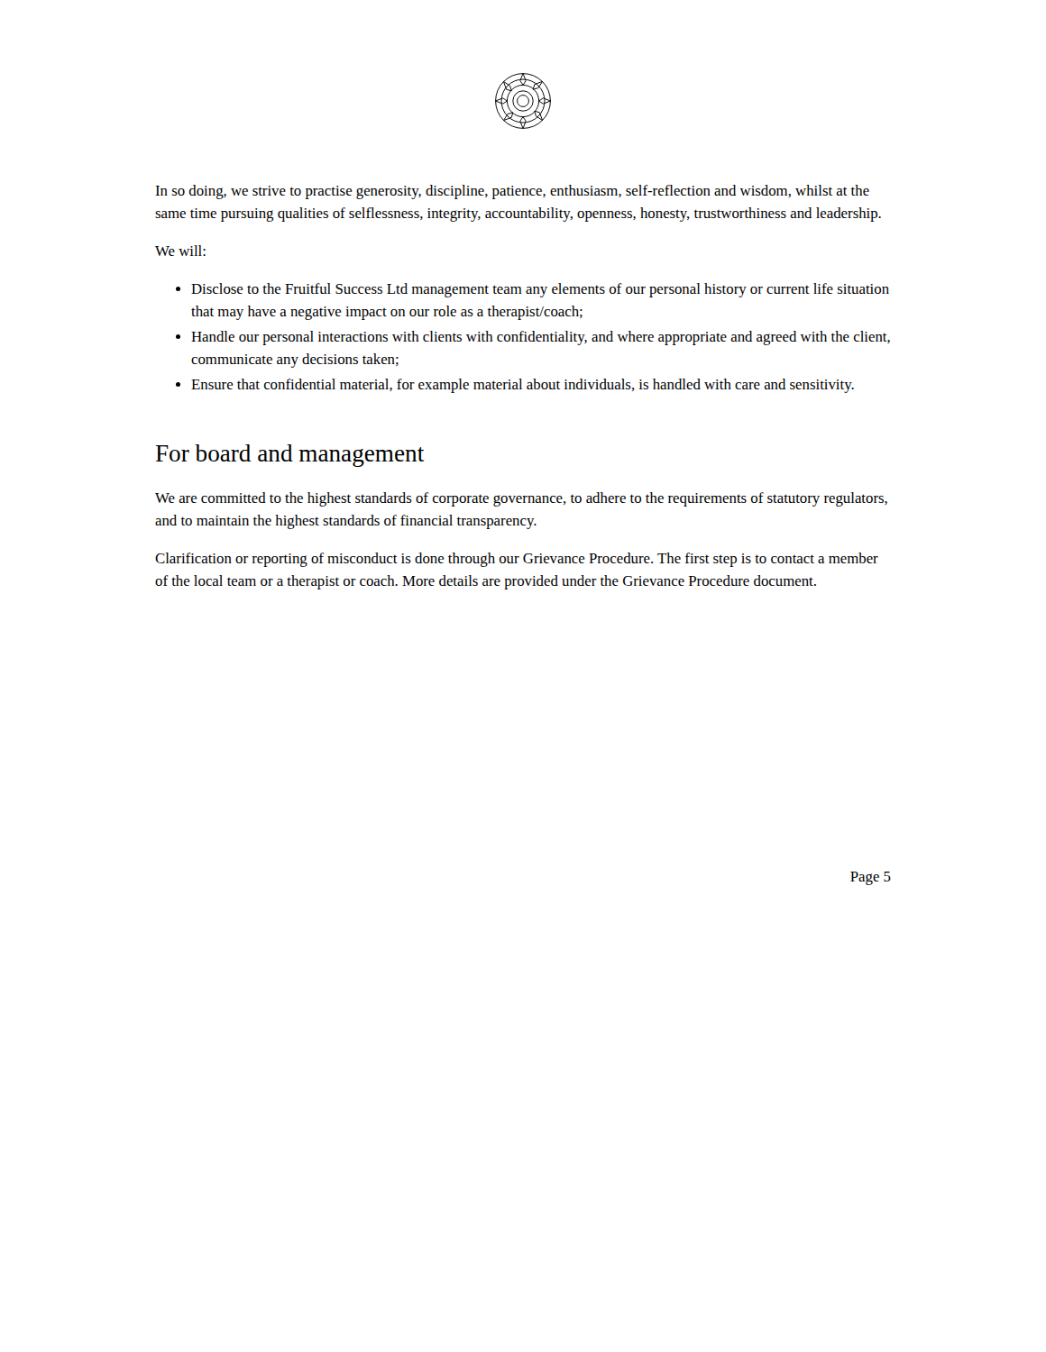In so doing, we strive to practise generosity, discipline, patience, enthusiasm, self-reflection and wisdom, whilst at the same time pursuing qualities of selflessness, integrity, accountability, openness, honesty, trustworthiness and leadership.
We will:
Disclose to the Fruitful Success Ltd management team any elements of our personal history or current life situation that may have a negative impact on our role as a therapist/coach;
Handle our personal interactions with clients with confidentiality, and where appropriate and agreed with the client, communicate any decisions taken;
Ensure that confidential material, for example material about individuals, is handled with care and sensitivity.
For board and management
We are committed to the highest standards of corporate governance, to adhere to the requirements of statutory regulators, and to maintain the highest standards of financial transparency.
Clarification or reporting of misconduct is done through our Grievance Procedure. The first step is to contact a member of the local team or a therapist or coach. More details are provided under the Grievance Procedure document.
Page 5